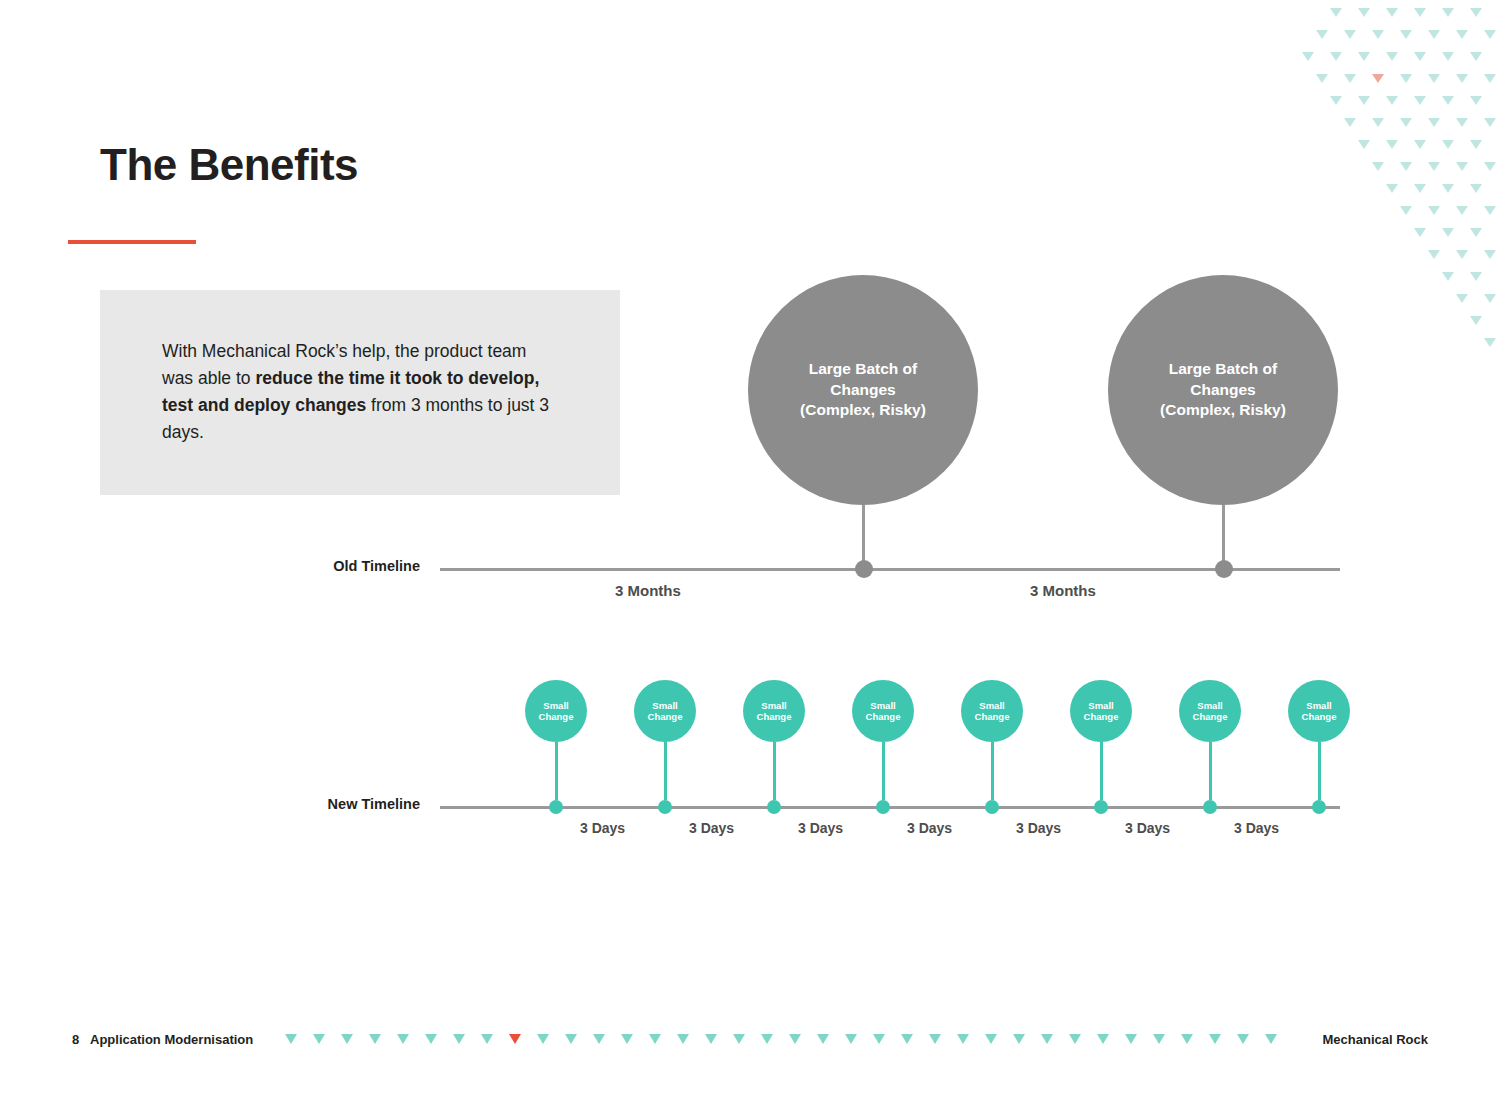The Benefits
With Mechanical Rock’s help, the product team was able to reduce the time it took to develop, test and deploy changes from 3 months to just 3 days.
Old Timeline
Large Batch of
Changes
(Complex, Risky)
Large Batch of
Changes
(Complex, Risky)
3 Months
3 Months
New Timeline
Small
Change
Small
Change
Small
Change
Small
Change
Small
Change
Small
Change
Small
Change
Small
Change
3 Days
3 Days
3 Days
3 Days
3 Days
3 Days
3 Days
8 Application Modernisation Mechanical Rock